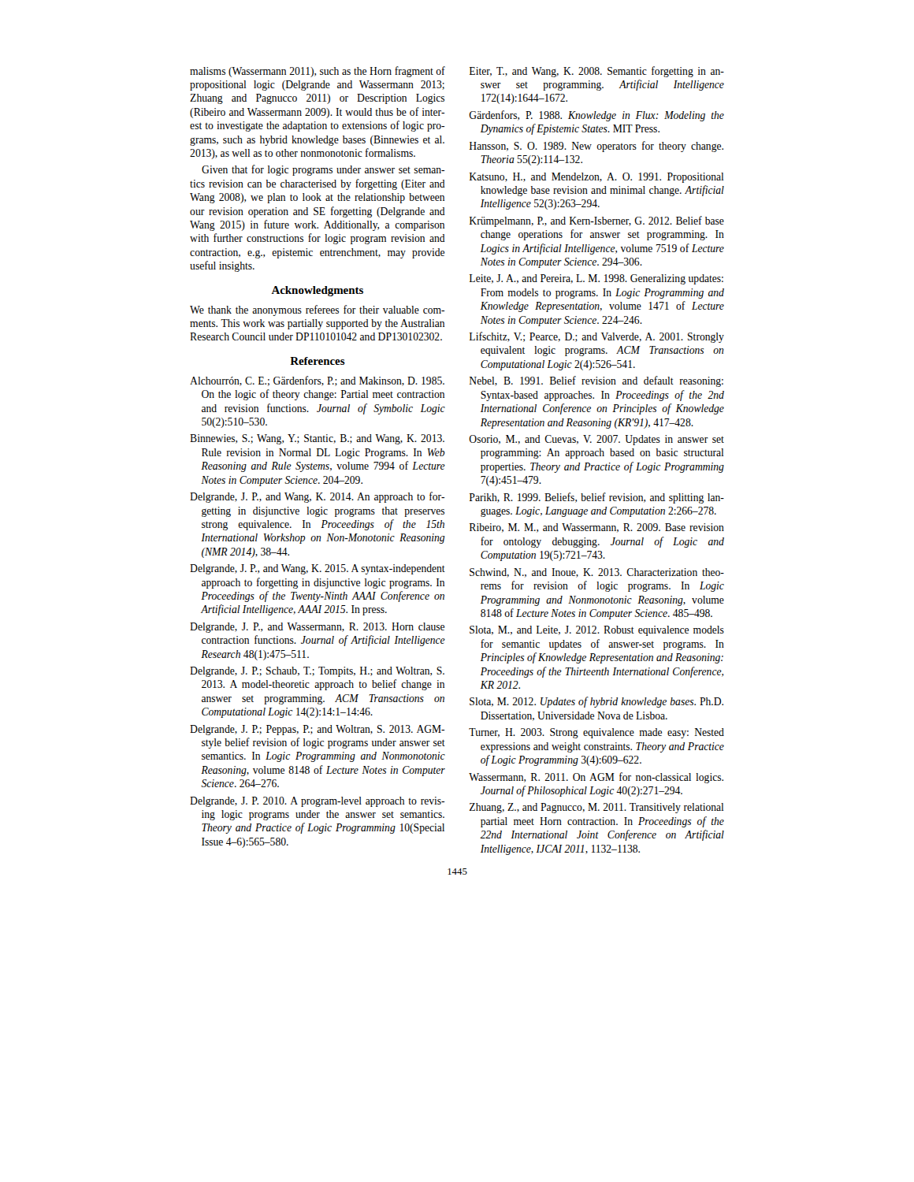malisms (Wassermann 2011), such as the Horn fragment of propositional logic (Delgrande and Wassermann 2013; Zhuang and Pagnucco 2011) or Description Logics (Ribeiro and Wassermann 2009). It would thus be of interest to investigate the adaptation to extensions of logic programs, such as hybrid knowledge bases (Binnewies et al. 2013), as well as to other nonmonotonic formalisms.
Given that for logic programs under answer set semantics revision can be characterised by forgetting (Eiter and Wang 2008), we plan to look at the relationship between our revision operation and SE forgetting (Delgrande and Wang 2015) in future work. Additionally, a comparison with further constructions for logic program revision and contraction, e.g., epistemic entrenchment, may provide useful insights.
Acknowledgments
We thank the anonymous referees for their valuable comments. This work was partially supported by the Australian Research Council under DP110101042 and DP130102302.
References
Alchourrón, C. E.; Gärdenfors, P.; and Makinson, D. 1985. On the logic of theory change: Partial meet contraction and revision functions. Journal of Symbolic Logic 50(2):510–530.
Binnewies, S.; Wang, Y.; Stantic, B.; and Wang, K. 2013. Rule revision in Normal DL Logic Programs. In Web Reasoning and Rule Systems, volume 7994 of Lecture Notes in Computer Science. 204–209.
Delgrande, J. P., and Wang, K. 2014. An approach to forgetting in disjunctive logic programs that preserves strong equivalence. In Proceedings of the 15th International Workshop on Non-Monotonic Reasoning (NMR 2014), 38–44.
Delgrande, J. P., and Wang, K. 2015. A syntax-independent approach to forgetting in disjunctive logic programs. In Proceedings of the Twenty-Ninth AAAI Conference on Artificial Intelligence, AAAI 2015. In press.
Delgrande, J. P., and Wassermann, R. 2013. Horn clause contraction functions. Journal of Artificial Intelligence Research 48(1):475–511.
Delgrande, J. P.; Schaub, T.; Tompits, H.; and Woltran, S. 2013. A model-theoretic approach to belief change in answer set programming. ACM Transactions on Computational Logic 14(2):14:1–14:46.
Delgrande, J. P.; Peppas, P.; and Woltran, S. 2013. AGM-style belief revision of logic programs under answer set semantics. In Logic Programming and Nonmonotonic Reasoning, volume 8148 of Lecture Notes in Computer Science. 264–276.
Delgrande, J. P. 2010. A program-level approach to revising logic programs under the answer set semantics. Theory and Practice of Logic Programming 10(Special Issue 4–6):565–580.
Eiter, T., and Wang, K. 2008. Semantic forgetting in answer set programming. Artificial Intelligence 172(14):1644–1672.
Gärdenfors, P. 1988. Knowledge in Flux: Modeling the Dynamics of Epistemic States. MIT Press.
Hansson, S. O. 1989. New operators for theory change. Theoria 55(2):114–132.
Katsuno, H., and Mendelzon, A. O. 1991. Propositional knowledge base revision and minimal change. Artificial Intelligence 52(3):263–294.
Krümpelmann, P., and Kern-Isberner, G. 2012. Belief base change operations for answer set programming. In Logics in Artificial Intelligence, volume 7519 of Lecture Notes in Computer Science. 294–306.
Leite, J. A., and Pereira, L. M. 1998. Generalizing updates: From models to programs. In Logic Programming and Knowledge Representation, volume 1471 of Lecture Notes in Computer Science. 224–246.
Lifschitz, V.; Pearce, D.; and Valverde, A. 2001. Strongly equivalent logic programs. ACM Transactions on Computational Logic 2(4):526–541.
Nebel, B. 1991. Belief revision and default reasoning: Syntax-based approaches. In Proceedings of the 2nd International Conference on Principles of Knowledge Representation and Reasoning (KR'91), 417–428.
Osorio, M., and Cuevas, V. 2007. Updates in answer set programming: An approach based on basic structural properties. Theory and Practice of Logic Programming 7(4):451–479.
Parikh, R. 1999. Beliefs, belief revision, and splitting languages. Logic, Language and Computation 2:266–278.
Ribeiro, M. M., and Wassermann, R. 2009. Base revision for ontology debugging. Journal of Logic and Computation 19(5):721–743.
Schwind, N., and Inoue, K. 2013. Characterization theorems for revision of logic programs. In Logic Programming and Nonmonotonic Reasoning, volume 8148 of Lecture Notes in Computer Science. 485–498.
Slota, M., and Leite, J. 2012. Robust equivalence models for semantic updates of answer-set programs. In Principles of Knowledge Representation and Reasoning: Proceedings of the Thirteenth International Conference, KR 2012.
Slota, M. 2012. Updates of hybrid knowledge bases. Ph.D. Dissertation, Universidade Nova de Lisboa.
Turner, H. 2003. Strong equivalence made easy: Nested expressions and weight constraints. Theory and Practice of Logic Programming 3(4):609–622.
Wassermann, R. 2011. On AGM for non-classical logics. Journal of Philosophical Logic 40(2):271–294.
Zhuang, Z., and Pagnucco, M. 2011. Transitively relational partial meet Horn contraction. In Proceedings of the 22nd International Joint Conference on Artificial Intelligence, IJCAI 2011, 1132–1138.
1445